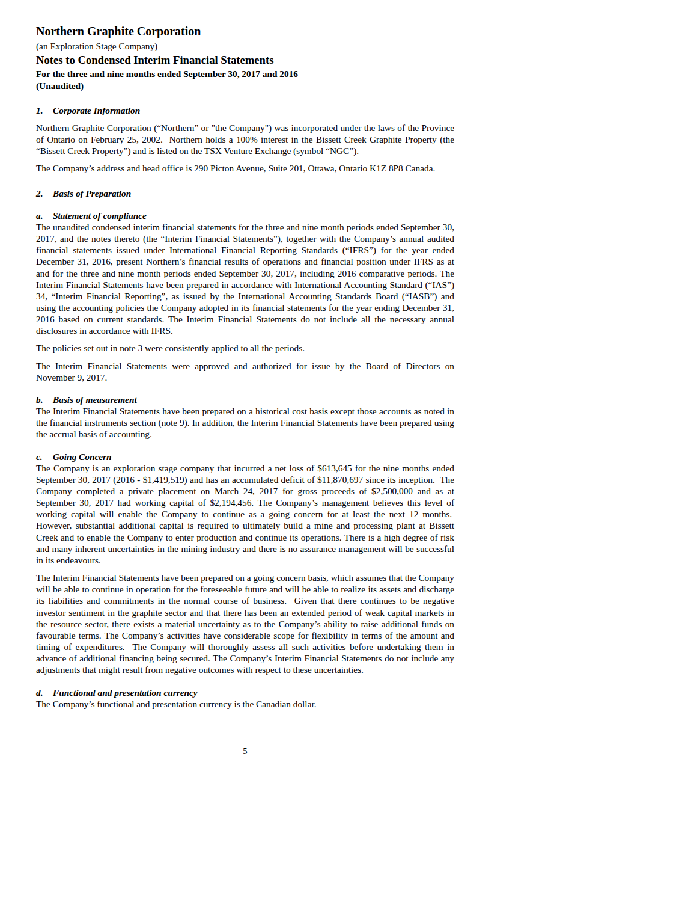Northern Graphite Corporation
(an Exploration Stage Company)
Notes to Condensed Interim Financial Statements
For the three and nine months ended September 30, 2017 and 2016
(Unaudited)
1. Corporate Information
Northern Graphite Corporation (“Northern” or "the Company") was incorporated under the laws of the Province of Ontario on February 25, 2002. Northern holds a 100% interest in the Bissett Creek Graphite Property (the “Bissett Creek Property”) and is listed on the TSX Venture Exchange (symbol “NGC”).
The Company’s address and head office is 290 Picton Avenue, Suite 201, Ottawa, Ontario K1Z 8P8 Canada.
2. Basis of Preparation
a. Statement of compliance
The unaudited condensed interim financial statements for the three and nine month periods ended September 30, 2017, and the notes thereto (the “Interim Financial Statements”), together with the Company’s annual audited financial statements issued under International Financial Reporting Standards (“IFRS”) for the year ended December 31, 2016, present Northern’s financial results of operations and financial position under IFRS as at and for the three and nine month periods ended September 30, 2017, including 2016 comparative periods. The Interim Financial Statements have been prepared in accordance with International Accounting Standard (“IAS”) 34, “Interim Financial Reporting”, as issued by the International Accounting Standards Board (“IASB”) and using the accounting policies the Company adopted in its financial statements for the year ending December 31, 2016 based on current standards. The Interim Financial Statements do not include all the necessary annual disclosures in accordance with IFRS.
The policies set out in note 3 were consistently applied to all the periods.
The Interim Financial Statements were approved and authorized for issue by the Board of Directors on November 9, 2017.
b. Basis of measurement
The Interim Financial Statements have been prepared on a historical cost basis except those accounts as noted in the financial instruments section (note 9). In addition, the Interim Financial Statements have been prepared using the accrual basis of accounting.
c. Going Concern
The Company is an exploration stage company that incurred a net loss of $613,645 for the nine months ended September 30, 2017 (2016 - $1,419,519) and has an accumulated deficit of $11,870,697 since its inception. The Company completed a private placement on March 24, 2017 for gross proceeds of $2,500,000 and as at September 30, 2017 had working capital of $2,194,456. The Company’s management believes this level of working capital will enable the Company to continue as a going concern for at least the next 12 months. However, substantial additional capital is required to ultimately build a mine and processing plant at Bissett Creek and to enable the Company to enter production and continue its operations. There is a high degree of risk and many inherent uncertainties in the mining industry and there is no assurance management will be successful in its endeavours.
The Interim Financial Statements have been prepared on a going concern basis, which assumes that the Company will be able to continue in operation for the foreseeable future and will be able to realize its assets and discharge its liabilities and commitments in the normal course of business. Given that there continues to be negative investor sentiment in the graphite sector and that there has been an extended period of weak capital markets in the resource sector, there exists a material uncertainty as to the Company’s ability to raise additional funds on favourable terms. The Company’s activities have considerable scope for flexibility in terms of the amount and timing of expenditures. The Company will thoroughly assess all such activities before undertaking them in advance of additional financing being secured. The Company’s Interim Financial Statements do not include any adjustments that might result from negative outcomes with respect to these uncertainties.
d. Functional and presentation currency
The Company’s functional and presentation currency is the Canadian dollar.
5